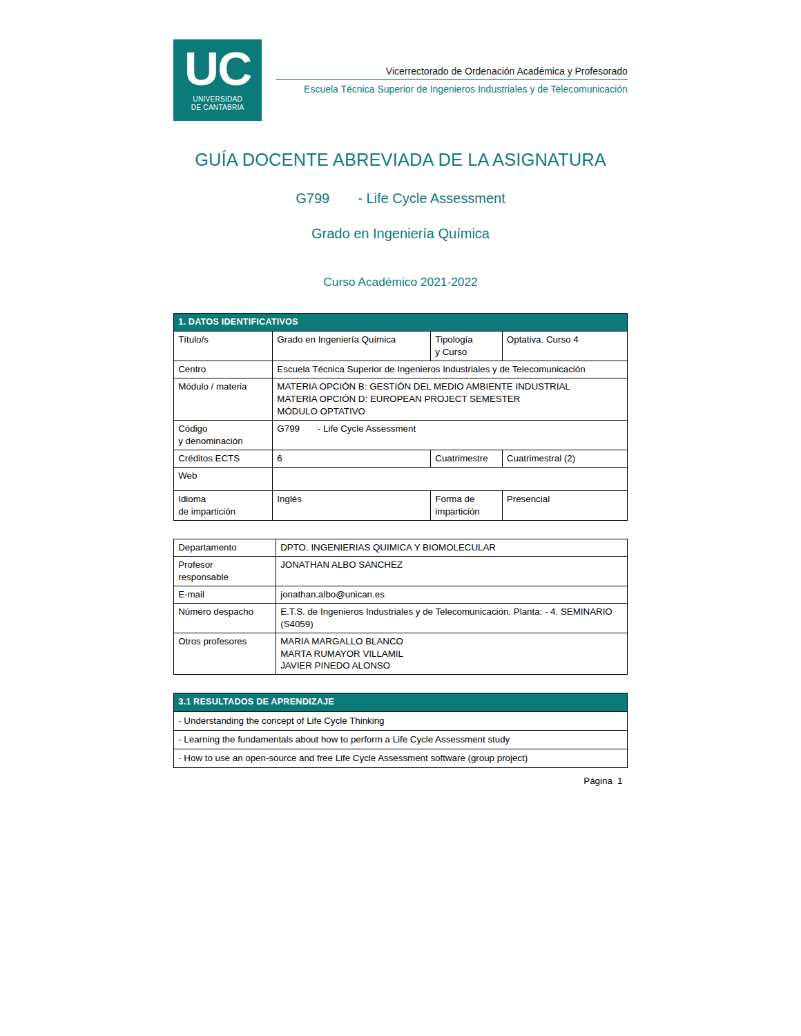UC
UNIVERSIDAD
DE CANTABRIA
Vicerrectorado de Ordenación Académica y Profesorado
Escuela Técnica Superior de Ingenieros Industriales y de Telecomunicación
GUÍA DOCENTE ABREVIADA DE LA ASIGNATURA
G799- Life Cycle Assessment
Grado en Ingeniería Química
Curso Académico 2021-2022
| 1. DATOS IDENTIFICATIVOS |
| Título/s | Grado en Ingeniería Química | Tipología y Curso | Optativa. Curso 4 |
| Centro | Escuela Técnica Superior de Ingenieros Industriales y de Telecomunicación |
| Módulo / materia | MATERIA OPCIÓN B: GESTIÓN DEL MEDIO AMBIENTE INDUSTRIAL MATERIA OPCIÓN D: EUROPEAN PROJECT SEMESTER MÓDULO OPTATIVO |
| Código y denominación | G799 - Life Cycle Assessment |
| Créditos ECTS | 6 | Cuatrimestre | Cuatrimestral (2) |
| Web | |
| Idioma de impartición | Inglés | Forma de impartición | Presencial |
| Departamento | DPTO. INGENIERIAS QUIMICA Y BIOMOLECULAR |
| Profesor responsable | JONATHAN ALBO SANCHEZ |
| E-mail | jonathan.albo@unican.es |
| Número despacho | E.T.S. de Ingenieros Industriales y de Telecomunicación. Planta: - 4. SEMINARIO (S4059) |
| Otros profesores | MARIA MARGALLO BLANCO MARTA RUMAYOR VILLAMIL JAVIER PINEDO ALONSO |
| 3.1 RESULTADOS DE APRENDIZAJE |
| - Understanding the concept of Life Cycle Thinking |
| - Learning the fundamentals about how to perform a Life Cycle Assessment study |
| - How to use an open-source and free Life Cycle Assessment software (group project) |
Página1